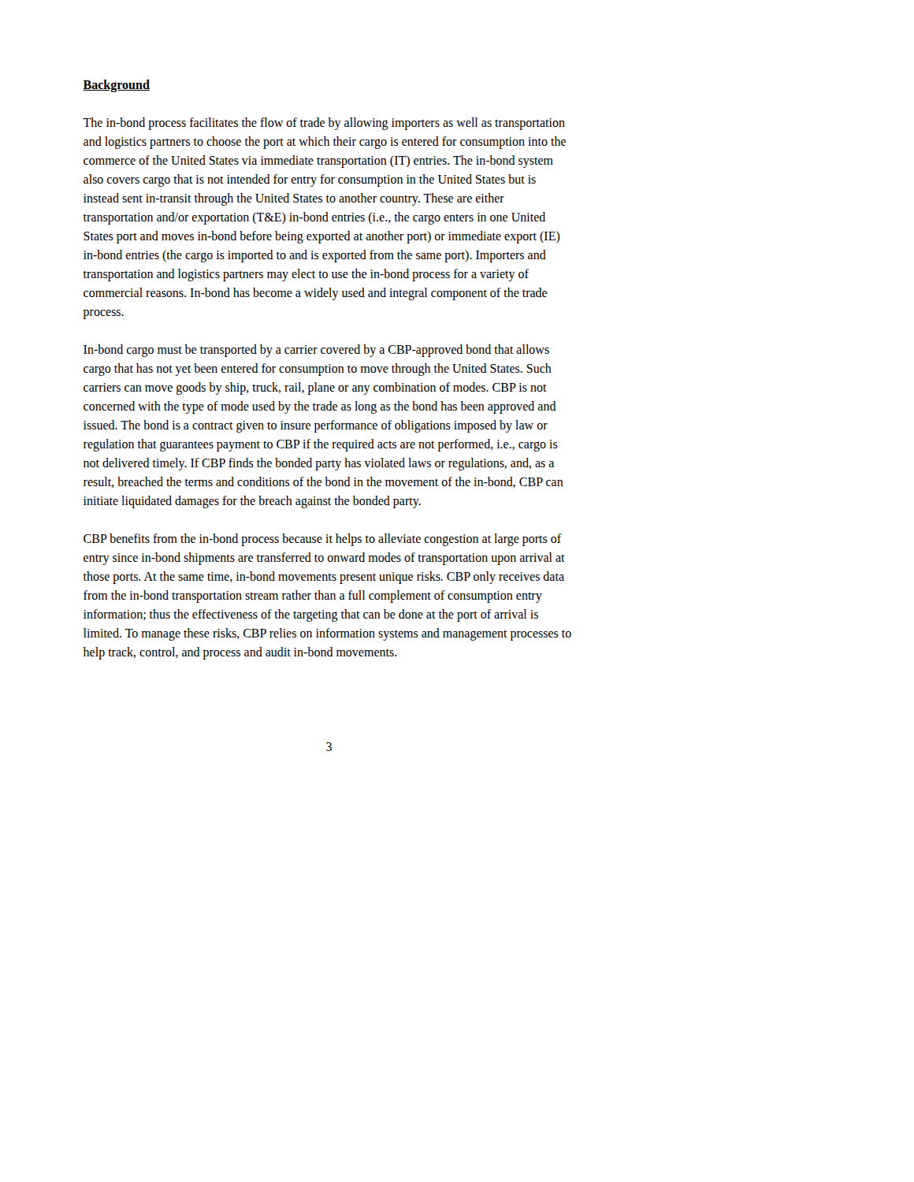Background
The in-bond process facilitates the flow of trade by allowing importers as well as transportation and logistics partners to choose the port at which their cargo is entered for consumption into the commerce of the United States via immediate transportation (IT) entries. The in-bond system also covers cargo that is not intended for entry for consumption in the United States but is instead sent in-transit through the United States to another country. These are either transportation and/or exportation (T&E) in-bond entries (i.e., the cargo enters in one United States port and moves in-bond before being exported at another port) or immediate export (IE) in-bond entries (the cargo is imported to and is exported from the same port). Importers and transportation and logistics partners may elect to use the in-bond process for a variety of commercial reasons. In-bond has become a widely used and integral component of the trade process.
In-bond cargo must be transported by a carrier covered by a CBP-approved bond that allows cargo that has not yet been entered for consumption to move through the United States. Such carriers can move goods by ship, truck, rail, plane or any combination of modes. CBP is not concerned with the type of mode used by the trade as long as the bond has been approved and issued. The bond is a contract given to insure performance of obligations imposed by law or regulation that guarantees payment to CBP if the required acts are not performed, i.e., cargo is not delivered timely. If CBP finds the bonded party has violated laws or regulations, and, as a result, breached the terms and conditions of the bond in the movement of the in-bond, CBP can initiate liquidated damages for the breach against the bonded party.
CBP benefits from the in-bond process because it helps to alleviate congestion at large ports of entry since in-bond shipments are transferred to onward modes of transportation upon arrival at those ports. At the same time, in-bond movements present unique risks. CBP only receives data from the in-bond transportation stream rather than a full complement of consumption entry information; thus the effectiveness of the targeting that can be done at the port of arrival is limited. To manage these risks, CBP relies on information systems and management processes to help track, control, and process and audit in-bond movements.
3